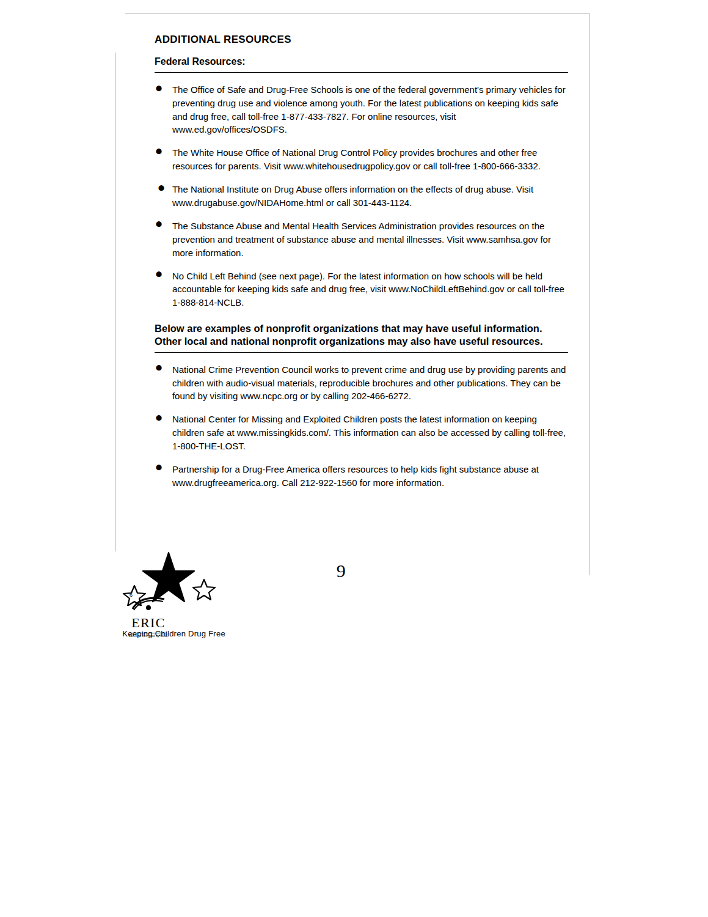ADDITIONAL RESOURCES
Federal Resources:
The Office of Safe and Drug-Free Schools is one of the federal government's primary vehicles for preventing drug use and violence among youth. For the latest publications on keeping kids safe and drug free, call toll-free 1-877-433-7827. For online resources, visit www.ed.gov/offices/OSDFS.
The White House Office of National Drug Control Policy provides brochures and other free resources for parents. Visit www.whitehousedrugpolicy.gov or call toll-free 1-800-666-3332.
The National Institute on Drug Abuse offers information on the effects of drug abuse. Visit www.drugabuse.gov/NIDAHome.html or call 301-443-1124.
The Substance Abuse and Mental Health Services Administration provides resources on the prevention and treatment of substance abuse and mental illnesses. Visit www.samhsa.gov for more information.
No Child Left Behind (see next page). For the latest information on how schools will be held accountable for keeping kids safe and drug free, visit www.NoChildLeftBehind.gov or call toll-free 1-888-814-NCLB.
Below are examples of nonprofit organizations that may have useful information. Other local and national nonprofit organizations may also have useful resources.
National Crime Prevention Council works to prevent crime and drug use by providing parents and children with audio-visual materials, reproducible brochures and other publications. They can be found by visiting www.ncpc.org or by calling 202-466-6272.
National Center for Missing and Exploited Children posts the latest information on keeping children safe at www.missingkids.com/. This information can also be accessed by calling toll-free, 1-800-THE-LOST.
Partnership for a Drug-Free America offers resources to help kids fight substance abuse at www.drugfreeamerica.org. Call 212-922-1560 for more information.
9
6
ERIC
Full Text Provided by ERIC
Keeping Children Drug Free